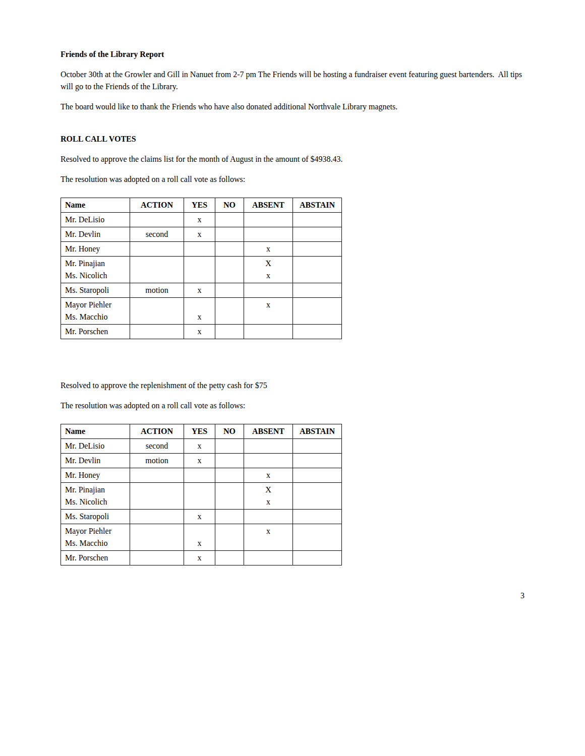Friends of the Library Report
October 30th at the Growler and Gill in Nanuet from 2-7 pm The Friends will be hosting a fundraiser event featuring guest bartenders. All tips will go to the Friends of the Library.
The board would like to thank the Friends who have also donated additional Northvale Library magnets.
ROLL CALL VOTES
Resolved to approve the claims list for the month of August in the amount of $4938.43.
The resolution was adopted on a roll call vote as follows:
| Name | ACTION | YES | NO | ABSENT | ABSTAIN |
| --- | --- | --- | --- | --- | --- |
| Mr. DeLisio | | x | | | |
| Mr. Devlin | second | x | | | |
| Mr. Honey | | | | x | |
| Mr. Pinajian Ms. Nicolich | | | | X x | |
| Ms. Staropoli | motion | x | | | |
| Mayor Piehler Ms. Macchio | | x | | x | |
| Mr. Porschen | | x | | | |
Resolved to approve the replenishment of the petty cash for $75
The resolution was adopted on a roll call vote as follows:
| Name | ACTION | YES | NO | ABSENT | ABSTAIN |
| --- | --- | --- | --- | --- | --- |
| Mr. DeLisio | second | x | | | |
| Mr. Devlin | motion | x | | | |
| Mr. Honey | | | | x | |
| Mr. Pinajian Ms. Nicolich | | | | X x | |
| Ms. Staropoli | | x | | | |
| Mayor Piehler Ms. Macchio | | x | | x | |
| Mr. Porschen | | x | | | |
3